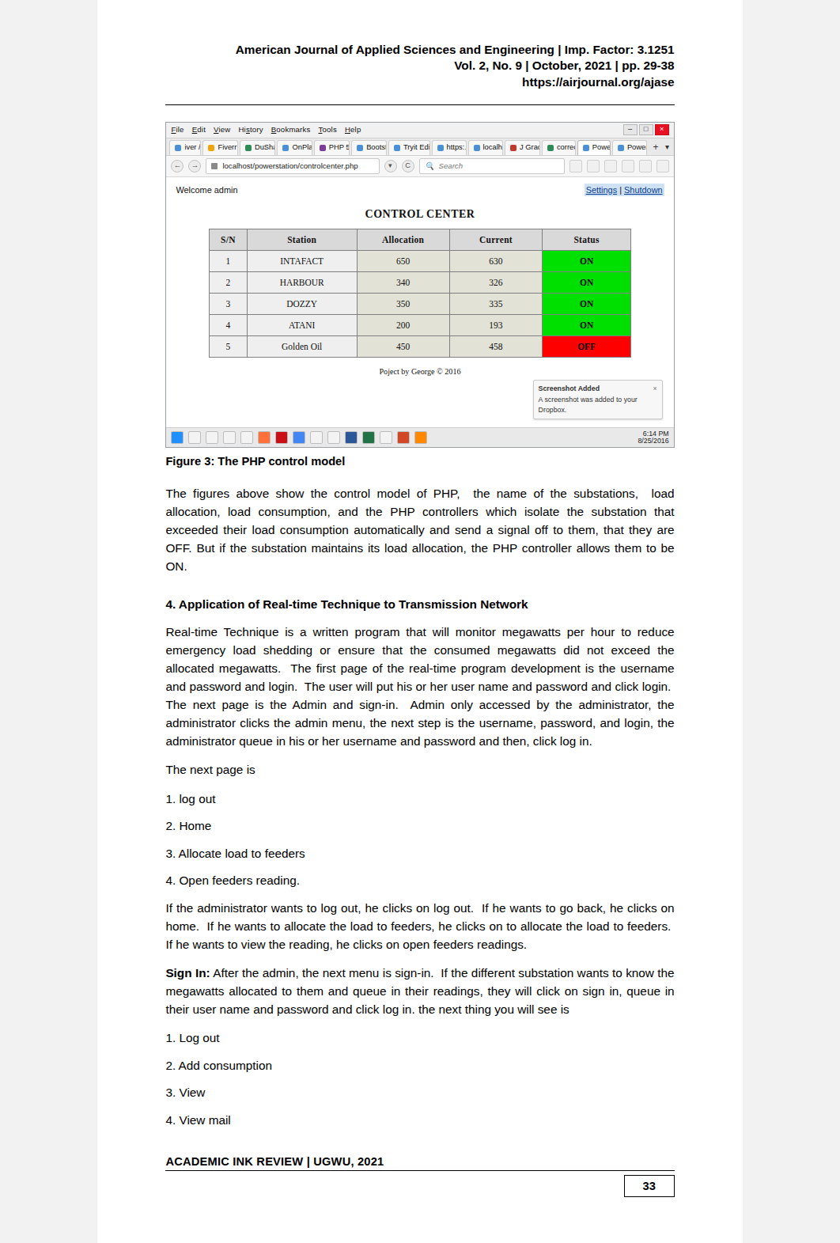American Journal of Applied Sciences and Engineering | Imp. Factor: 3.1251 Vol. 2, No. 9 | October, 2021 | pp. 29-38 https://airjournal.org/ajase
File Edit View History Bookmarks Tools Help – □ ×
iver / cr… Fiverr / cr… DuShane … OnPlanet… PHP 5 Co… Bootstrap… Tryit Editor v3.0 https:…php localhost … J Grace | … correct e… Power… × Power St… + ▾
← → localhost/powerstation/controlcenter.php ▾ C 🔍Search
Welcome admin Settings | Shutdown
CONTROL CENTER
| S/N | Station | Allocation | Current | Status |
| --- | --- | --- | --- | --- |
| 1 | INTAFACT | 650 | 630 | ON |
| 2 | HARBOUR | 340 | 326 | ON |
| 3 | DOZZY | 350 | 335 | ON |
| 4 | ATANI | 200 | 193 | ON |
| 5 | Golden Oil | 450 | 458 | OFF |
Poject by George © 2016
×
Screenshot Added
A screenshot was added to your Dropbox.
6:14 PM
8/25/2016
Figure 3: The PHP control model
The figures above show the control model of PHP, the name of the substations, load allocation, load consumption, and the PHP controllers which isolate the substation that exceeded their load consumption automatically and send a signal off to them, that they are OFF. But if the substation maintains its load allocation, the PHP controller allows them to be ON.
4. Application of Real-time Technique to Transmission Network
Real-time Technique is a written program that will monitor megawatts per hour to reduce emergency load shedding or ensure that the consumed megawatts did not exceed the allocated megawatts. The first page of the real-time program development is the username and password and login. The user will put his or her user name and password and click login. The next page is the Admin and sign-in. Admin only accessed by the administrator, the administrator clicks the admin menu, the next step is the username, password, and login, the administrator queue in his or her username and password and then, click log in.
The next page is
1. log out
2. Home
3. Allocate load to feeders
4. Open feeders reading.
If the administrator wants to log out, he clicks on log out. If he wants to go back, he clicks on home. If he wants to allocate the load to feeders, he clicks on to allocate the load to feeders. If he wants to view the reading, he clicks on open feeders readings.
Sign In: After the admin, the next menu is sign-in. If the different substation wants to know the megawatts allocated to them and queue in their readings, they will click on sign in, queue in their user name and password and click log in. the next thing you will see is
1. Log out
2. Add consumption
3. View
4. View mail
ACADEMIC INK REVIEW | UGWU, 2021
33